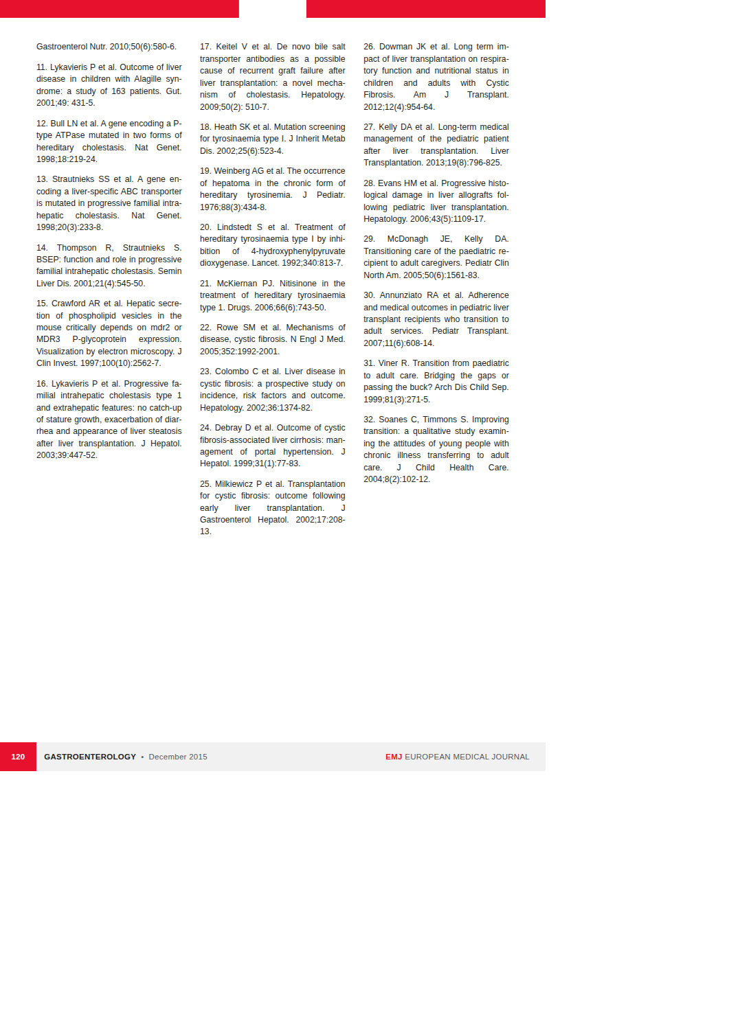Gastroenterol Nutr. 2010;50(6):580-6.
11. Lykavieris P et al. Outcome of liver disease in children with Alagille syndrome: a study of 163 patients. Gut. 2001;49: 431-5.
12. Bull LN et al. A gene encoding a P-type ATPase mutated in two forms of hereditary cholestasis. Nat Genet. 1998;18:219-24.
13. Strautnieks SS et al. A gene encoding a liver-specific ABC transporter is mutated in progressive familial intrahepatic cholestasis. Nat Genet. 1998;20(3):233-8.
14. Thompson R, Strautnieks S. BSEP: function and role in progressive familial intrahepatic cholestasis. Semin Liver Dis. 2001;21(4):545-50.
15. Crawford AR et al. Hepatic secretion of phospholipid vesicles in the mouse critically depends on mdr2 or MDR3 P-glycoprotein expression. Visualization by electron microscopy. J Clin Invest. 1997;100(10):2562-7.
16. Lykavieris P et al. Progressive familial intrahepatic cholestasis type 1 and extrahepatic features: no catch-up of stature growth, exacerbation of diarrhea and appearance of liver steatosis after liver transplantation. J Hepatol. 2003;39:447-52.
17. Keitel V et al. De novo bile salt transporter antibodies as a possible cause of recurrent graft failure after liver transplantation: a novel mechanism of cholestasis. Hepatology. 2009;50(2): 510-7.
18. Heath SK et al. Mutation screening for tyrosinaemia type I. J Inherit Metab Dis. 2002;25(6):523-4.
19. Weinberg AG et al. The occurrence of hepatoma in the chronic form of hereditary tyrosinemia. J Pediatr. 1976;88(3):434-8.
20. Lindstedt S et al. Treatment of hereditary tyrosinaemia type I by inhibition of 4-hydroxyphenylpyruvate dioxygenase. Lancet. 1992;340:813-7.
21. McKiernan PJ. Nitisinone in the treatment of hereditary tyrosinaemia type 1. Drugs. 2006;66(6):743-50.
22. Rowe SM et al. Mechanisms of disease, cystic fibrosis. N Engl J Med. 2005;352:1992-2001.
23. Colombo C et al. Liver disease in cystic fibrosis: a prospective study on incidence, risk factors and outcome. Hepatology. 2002;36:1374-82.
24. Debray D et al. Outcome of cystic fibrosis-associated liver cirrhosis: management of portal hypertension. J Hepatol. 1999;31(1):77-83.
25. Milkiewicz P et al. Transplantation for cystic fibrosis: outcome following early liver transplantation. J Gastroenterol Hepatol. 2002;17:208-13.
26. Dowman JK et al. Long term impact of liver transplantation on respiratory function and nutritional status in children and adults with Cystic Fibrosis. Am J Transplant. 2012;12(4):954-64.
27. Kelly DA et al. Long-term medical management of the pediatric patient after liver transplantation. Liver Transplantation. 2013;19(8):796-825.
28. Evans HM et al. Progressive histological damage in liver allografts following pediatric liver transplantation. Hepatology. 2006;43(5):1109-17.
29. McDonagh JE, Kelly DA. Transitioning care of the paediatric recipient to adult caregivers. Pediatr Clin North Am. 2005;50(6):1561-83.
30. Annunziato RA et al. Adherence and medical outcomes in pediatric liver transplant recipients who transition to adult services. Pediatr Transplant. 2007;11(6):608-14.
31. Viner R. Transition from paediatric to adult care. Bridging the gaps or passing the buck? Arch Dis Child Sep. 1999;81(3):271-5.
32. Soanes C, Timmons S. Improving transition: a qualitative study examining the attitudes of young people with chronic illness transferring to adult care. J Child Health Care. 2004;8(2):102-12.
120
GASTROENTEROLOGY • December 2015
EMJ EUROPEAN MEDICAL JOURNAL